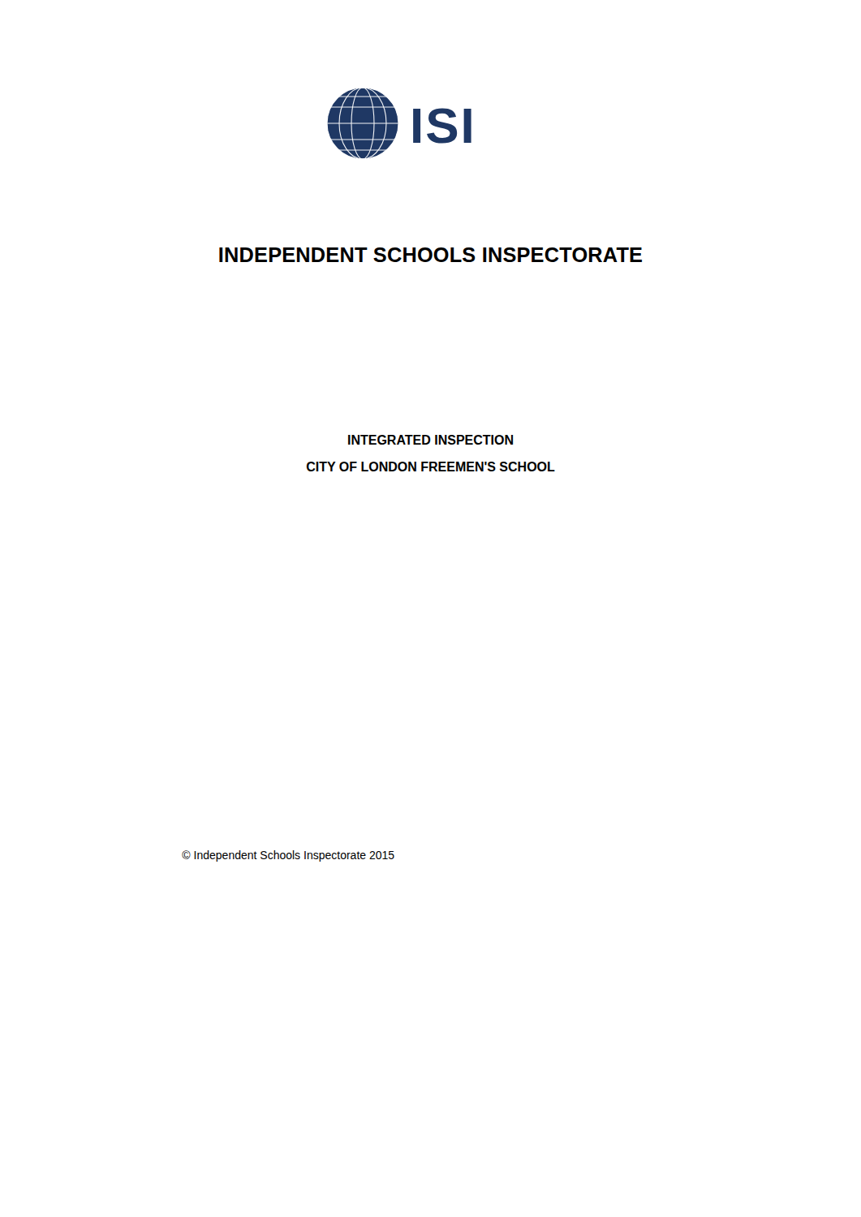ISI logo ISI
INDEPENDENT SCHOOLS INSPECTORATE
INTEGRATED INSPECTION
CITY OF LONDON FREEMEN'S SCHOOL
© Independent Schools Inspectorate 2015